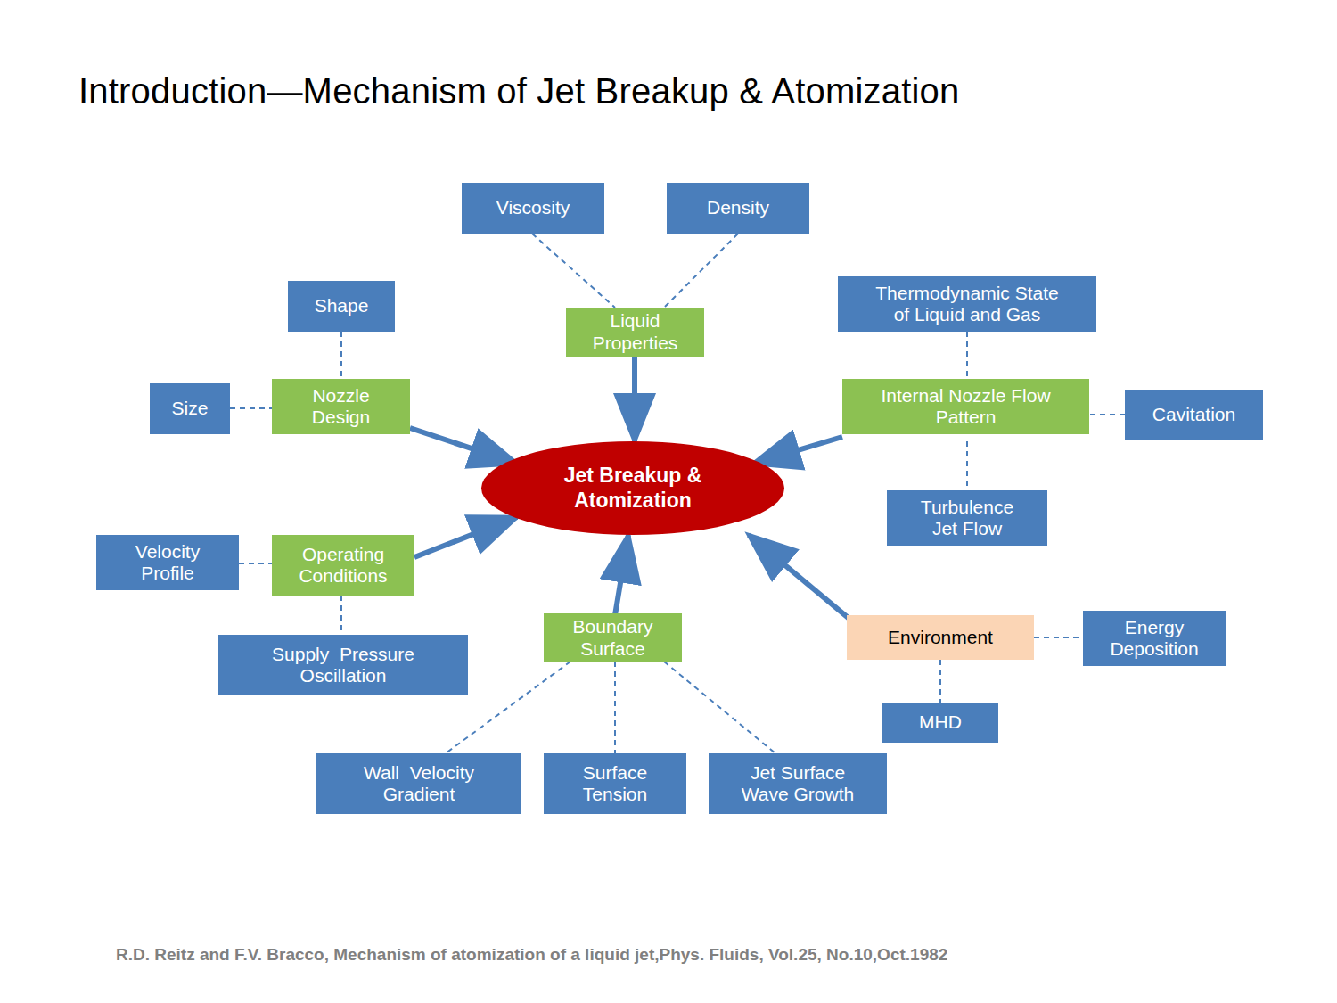Introduction—Mechanism of Jet Breakup & Atomization
Viscosity
Density
Shape
Liquid
Properties
Thermodynamic State
of Liquid and Gas
Size
Nozzle
Design
Internal Nozzle Flow
Pattern
Cavitation
Jet Breakup &
Atomization
Turbulence
Jet Flow
Velocity
Profile
Operating
Conditions
Boundary
Surface
Environment
Energy
Deposition
Supply Pressure
Oscillation
MHD
Wall Velocity
Gradient
Surface
Tension
Jet Surface
Wave Growth
R.D. Reitz and F.V. Bracco, Mechanism of atomization of a liquid jet,Phys. Fluids, Vol.25, No.10,Oct.1982